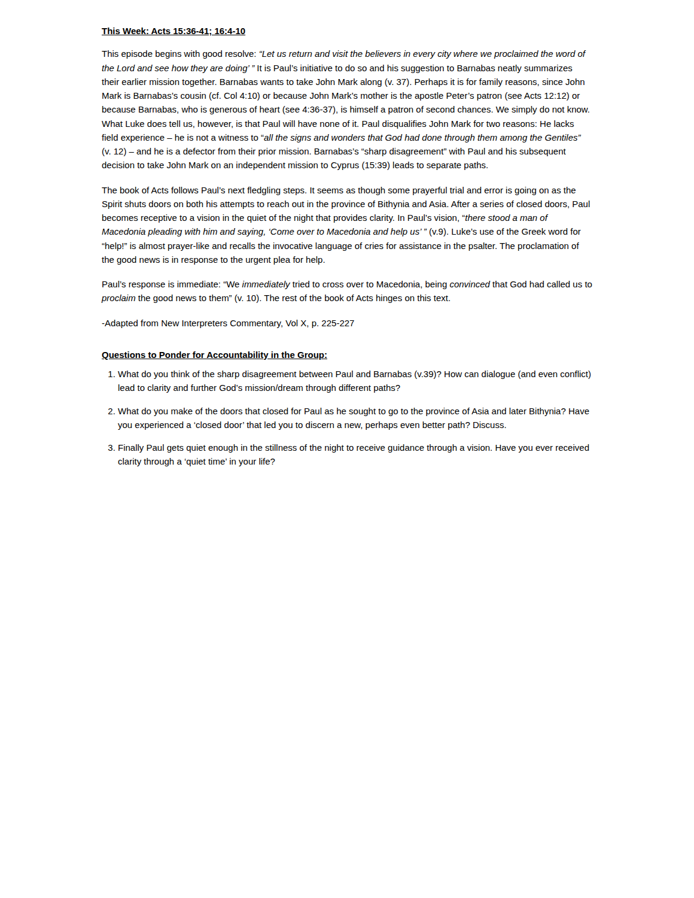This Week: Acts 15:36-41; 16:4-10
This episode begins with good resolve: “Let us return and visit the believers in every city where we proclaimed the word of the Lord and see how they are doing’ ” It is Paul’s initiative to do so and his suggestion to Barnabas neatly summarizes their earlier mission together. Barnabas wants to take John Mark along (v. 37). Perhaps it is for family reasons, since John Mark is Barnabas’s cousin (cf. Col 4:10) or because John Mark’s mother is the apostle Peter’s patron (see Acts 12:12) or because Barnabas, who is generous of heart (see 4:36-37), is himself a patron of second chances. We simply do not know. What Luke does tell us, however, is that Paul will have none of it. Paul disqualifies John Mark for two reasons: He lacks field experience – he is not a witness to “all the signs and wonders that God had done through them among the Gentiles” (v. 12) – and he is a defector from their prior mission. Barnabas’s “sharp disagreement” with Paul and his subsequent decision to take John Mark on an independent mission to Cyprus (15:39) leads to separate paths.
The book of Acts follows Paul’s next fledgling steps. It seems as though some prayerful trial and error is going on as the Spirit shuts doors on both his attempts to reach out in the province of Bithynia and Asia. After a series of closed doors, Paul becomes receptive to a vision in the quiet of the night that provides clarity. In Paul’s vision, “there stood a man of Macedonia pleading with him and saying, ‘Come over to Macedonia and help us’ ” (v.9). Luke’s use of the Greek word for “help!” is almost prayer-like and recalls the invocative language of cries for assistance in the psalter. The proclamation of the good news is in response to the urgent plea for help.
Paul’s response is immediate: “We immediately tried to cross over to Macedonia, being convinced that God had called us to proclaim the good news to them” (v. 10). The rest of the book of Acts hinges on this text.
-Adapted from New Interpreters Commentary, Vol X, p. 225-227
Questions to Ponder for Accountability in the Group:
What do you think of the sharp disagreement between Paul and Barnabas (v.39)? How can dialogue (and even conflict) lead to clarity and further God’s mission/dream through different paths?
What do you make of the doors that closed for Paul as he sought to go to the province of Asia and later Bithynia? Have you experienced a ‘closed door’ that led you to discern a new, perhaps even better path? Discuss.
Finally Paul gets quiet enough in the stillness of the night to receive guidance through a vision. Have you ever received clarity through a ‘quiet time’ in your life?